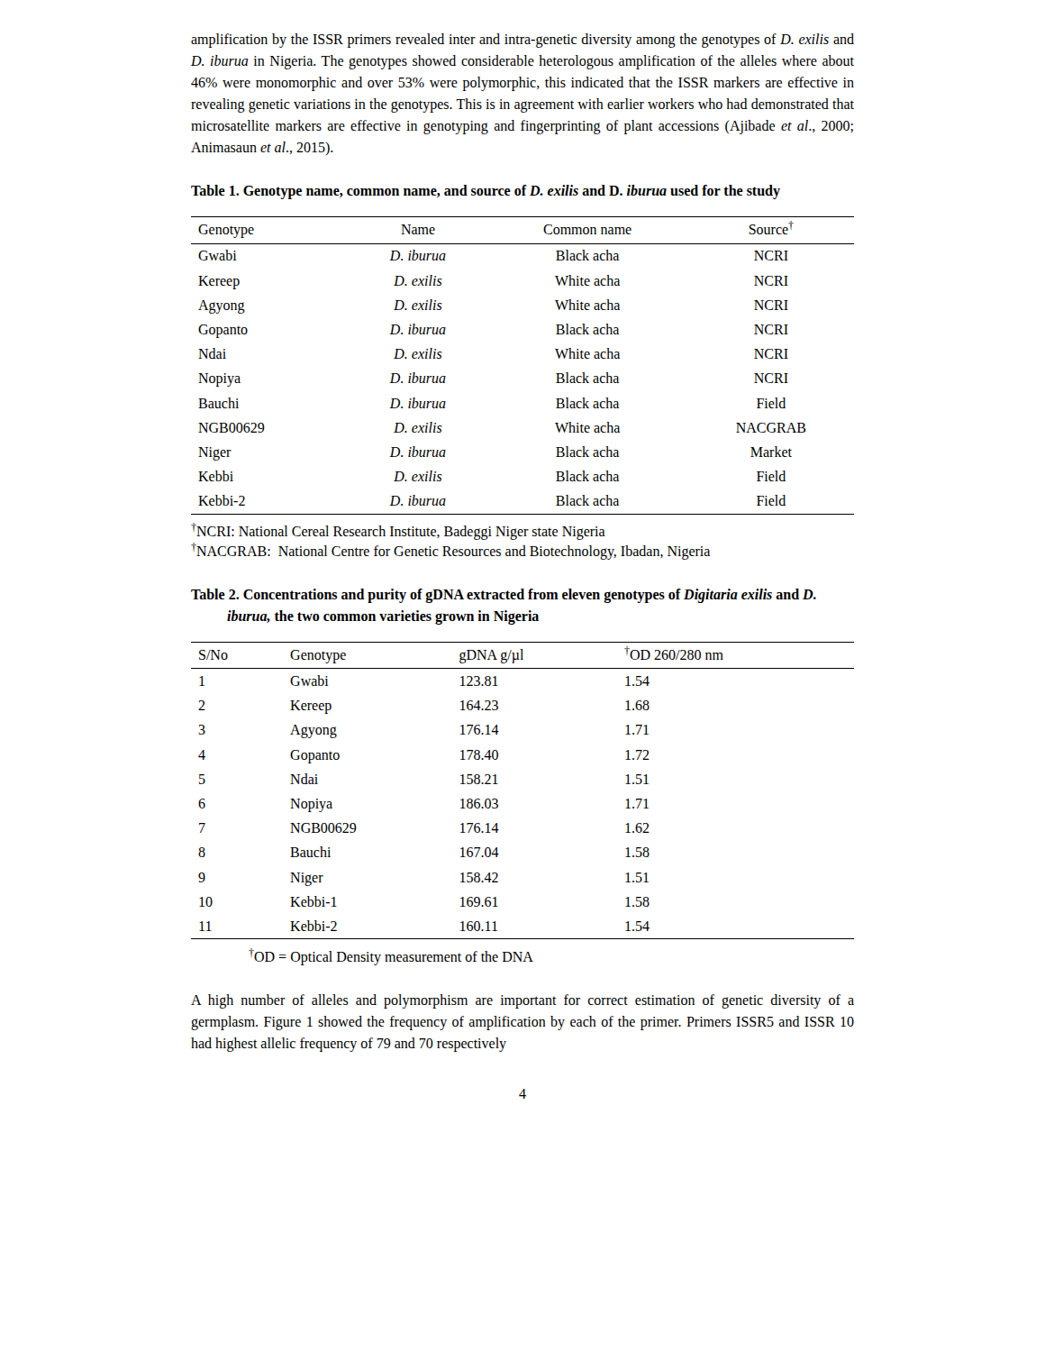amplification by the ISSR primers revealed inter and intra-genetic diversity among the genotypes of D. exilis and D. iburua in Nigeria. The genotypes showed considerable heterologous amplification of the alleles where about 46% were monomorphic and over 53% were polymorphic, this indicated that the ISSR markers are effective in revealing genetic variations in the genotypes. This is in agreement with earlier workers who had demonstrated that microsatellite markers are effective in genotyping and fingerprinting of plant accessions (Ajibade et al., 2000; Animasaun et al., 2015).
Table 1. Genotype name, common name, and source of D. exilis and D. iburua used for the study
| Genotype | Name | Common name | Source † |
| --- | --- | --- | --- |
| Gwabi | D. iburua | Black acha | NCRI |
| Kereep | D. exilis | White acha | NCRI |
| Agyong | D. exilis | White acha | NCRI |
| Gopanto | D. iburua | Black acha | NCRI |
| Ndai | D. exilis | White acha | NCRI |
| Nopiya | D. iburua | Black acha | NCRI |
| Bauchi | D. iburua | Black acha | Field |
| NGB00629 | D. exilis | White acha | NACGRAB |
| Niger | D. iburua | Black acha | Market |
| Kebbi | D. exilis | Black acha | Field |
| Kebbi-2 | D. iburua | Black acha | Field |
†NCRI: National Cereal Research Institute, Badeggi Niger state Nigeria
†NACGRAB: National Centre for Genetic Resources and Biotechnology, Ibadan, Nigeria
Table 2. Concentrations and purity of gDNA extracted from eleven genotypes of Digitaria exilis and D. iburua, the two common varieties grown in Nigeria
| S/No | Genotype | gDNA g/µl | † OD 260/280 nm |
| --- | --- | --- | --- |
| 1 | Gwabi | 123.81 | 1.54 |
| 2 | Kereep | 164.23 | 1.68 |
| 3 | Agyong | 176.14 | 1.71 |
| 4 | Gopanto | 178.40 | 1.72 |
| 5 | Ndai | 158.21 | 1.51 |
| 6 | Nopiya | 186.03 | 1.71 |
| 7 | NGB00629 | 176.14 | 1.62 |
| 8 | Bauchi | 167.04 | 1.58 |
| 9 | Niger | 158.42 | 1.51 |
| 10 | Kebbi-1 | 169.61 | 1.58 |
| 11 | Kebbi-2 | 160.11 | 1.54 |
†OD = Optical Density measurement of the DNA
A high number of alleles and polymorphism are important for correct estimation of genetic diversity of a germplasm. Figure 1 showed the frequency of amplification by each of the primer. Primers ISSR5 and ISSR 10 had highest allelic frequency of 79 and 70 respectively
4